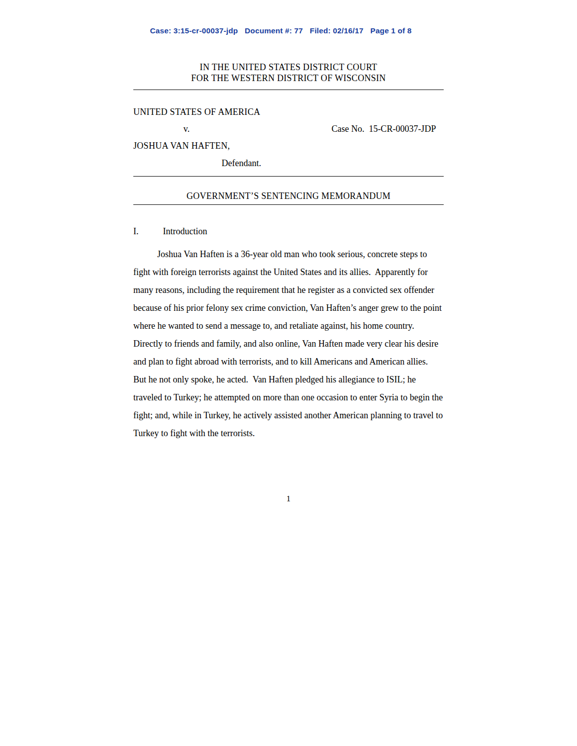Case: 3:15-cr-00037-jdp Document #: 77 Filed: 02/16/17 Page 1 of 8
IN THE UNITED STATES DISTRICT COURT
FOR THE WESTERN DISTRICT OF WISCONSIN
UNITED STATES OF AMERICA
v.
Case No. 15-CR-00037-JDP
JOSHUA VAN HAFTEN,
Defendant.
GOVERNMENT’S SENTENCING MEMORANDUM
I. Introduction
Joshua Van Haften is a 36-year old man who took serious, concrete steps to fight with foreign terrorists against the United States and its allies. Apparently for many reasons, including the requirement that he register as a convicted sex offender because of his prior felony sex crime conviction, Van Haften’s anger grew to the point where he wanted to send a message to, and retaliate against, his home country. Directly to friends and family, and also online, Van Haften made very clear his desire and plan to fight abroad with terrorists, and to kill Americans and American allies. But he not only spoke, he acted. Van Haften pledged his allegiance to ISIL; he traveled to Turkey; he attempted on more than one occasion to enter Syria to begin the fight; and, while in Turkey, he actively assisted another American planning to travel to Turkey to fight with the terrorists.
1